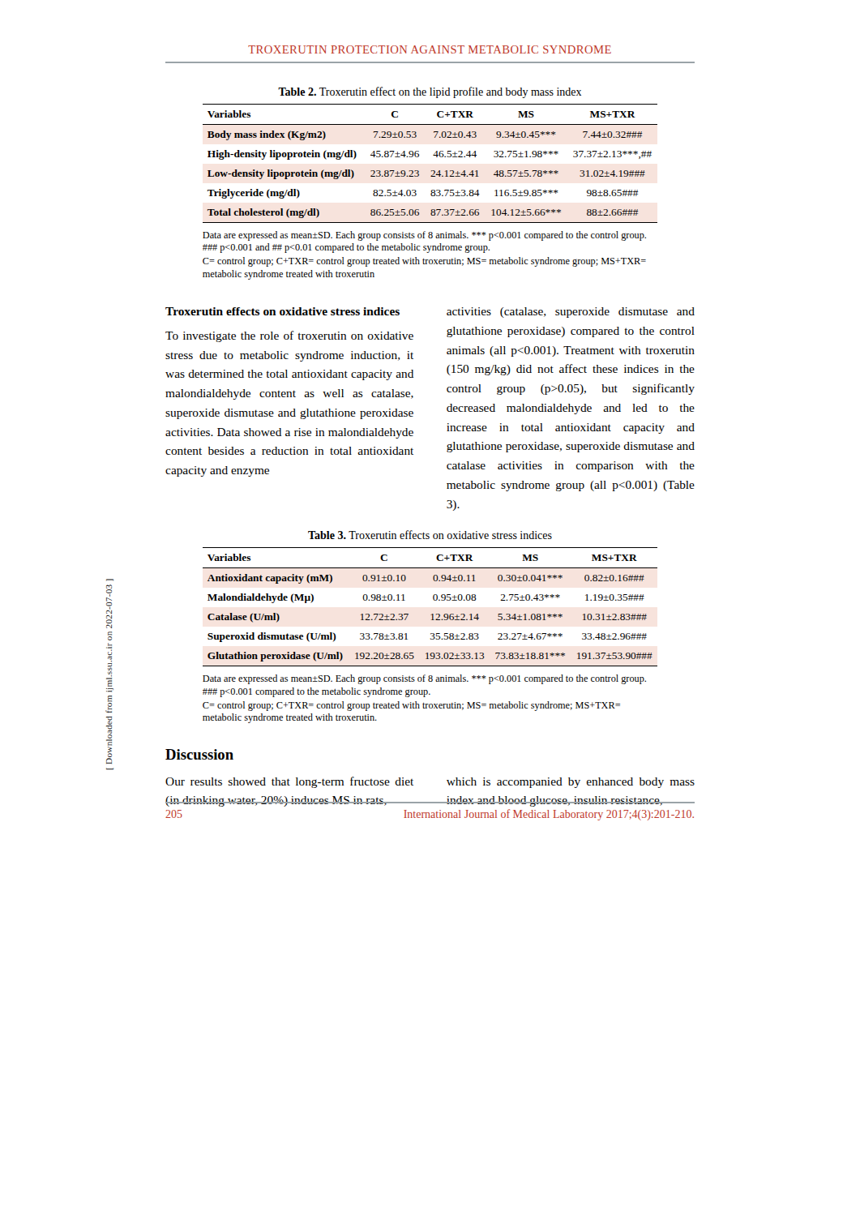[ Downloaded from ijml.ssu.ac.ir on 2022-07-03 ]
TROXERUTIN PROTECTION AGAINST METABOLIC SYNDROME
Table 2. Troxerutin effect on the lipid profile and body mass index
| Variables | C | C+TXR | MS | MS+TXR |
| --- | --- | --- | --- | --- |
| Body mass index (Kg/m2) | 7.29±0.53 | 7.02±0.43 | 9.34±0.45*** | 7.44±0.32### |
| High-density lipoprotein (mg/dl) | 45.87±4.96 | 46.5±2.44 | 32.75±1.98*** | 37.37±2.13***,## |
| Low-density lipoprotein (mg/dl) | 23.87±9.23 | 24.12±4.41 | 48.57±5.78*** | 31.02±4.19### |
| Triglyceride (mg/dl) | 82.5±4.03 | 83.75±3.84 | 116.5±9.85*** | 98±8.65### |
| Total cholesterol (mg/dl) | 86.25±5.06 | 87.37±2.66 | 104.12±5.66*** | 88±2.66### |
Data are expressed as mean±SD. Each group consists of 8 animals. *** p<0.001 compared to the control group. ### p<0.001 and ## p<0.01 compared to the metabolic syndrome group.
C= control group; C+TXR= control group treated with troxerutin; MS= metabolic syndrome group; MS+TXR= metabolic syndrome treated with troxerutin
Troxerutin effects on oxidative stress indices
To investigate the role of troxerutin on oxidative stress due to metabolic syndrome induction, it was determined the total antioxidant capacity and malondialdehyde content as well as catalase, superoxide dismutase and glutathione peroxidase activities. Data showed a rise in malondialdehyde content besides a reduction in total antioxidant capacity and enzyme
activities (catalase, superoxide dismutase and glutathione peroxidase) compared to the control animals (all p<0.001). Treatment with troxerutin (150 mg/kg) did not affect these indices in the control group (p>0.05), but significantly decreased malondialdehyde and led to the increase in total antioxidant capacity and glutathione peroxidase, superoxide dismutase and catalase activities in comparison with the metabolic syndrome group (all p<0.001) (Table 3).
Table 3. Troxerutin effects on oxidative stress indices
| Variables | C | C+TXR | MS | MS+TXR |
| --- | --- | --- | --- | --- |
| Antioxidant capacity (mM) | 0.91±0.10 | 0.94±0.11 | 0.30±0.041*** | 0.82±0.16### |
| Malondialdehyde (Mμ) | 0.98±0.11 | 0.95±0.08 | 2.75±0.43*** | 1.19±0.35### |
| Catalase (U/ml) | 12.72±2.37 | 12.96±2.14 | 5.34±1.081*** | 10.31±2.83### |
| Superoxid dismutase (U/ml) | 33.78±3.81 | 35.58±2.83 | 23.27±4.67*** | 33.48±2.96### |
| Glutathion peroxidase (U/ml) | 192.20±28.65 | 193.02±33.13 | 73.83±18.81*** | 191.37±53.90### |
Data are expressed as mean±SD. Each group consists of 8 animals. *** p<0.001 compared to the control group. ### p<0.001 compared to the metabolic syndrome group.
C= control group; C+TXR= control group treated with troxerutin; MS= metabolic syndrome; MS+TXR= metabolic syndrome treated with troxerutin.
Discussion
Our results showed that long-term fructose diet (in drinking water, 20%) induces MS in rats,
which is accompanied by enhanced body mass index and blood glucose, insulin resistance,
205 International Journal of Medical Laboratory 2017;4(3):201-210.